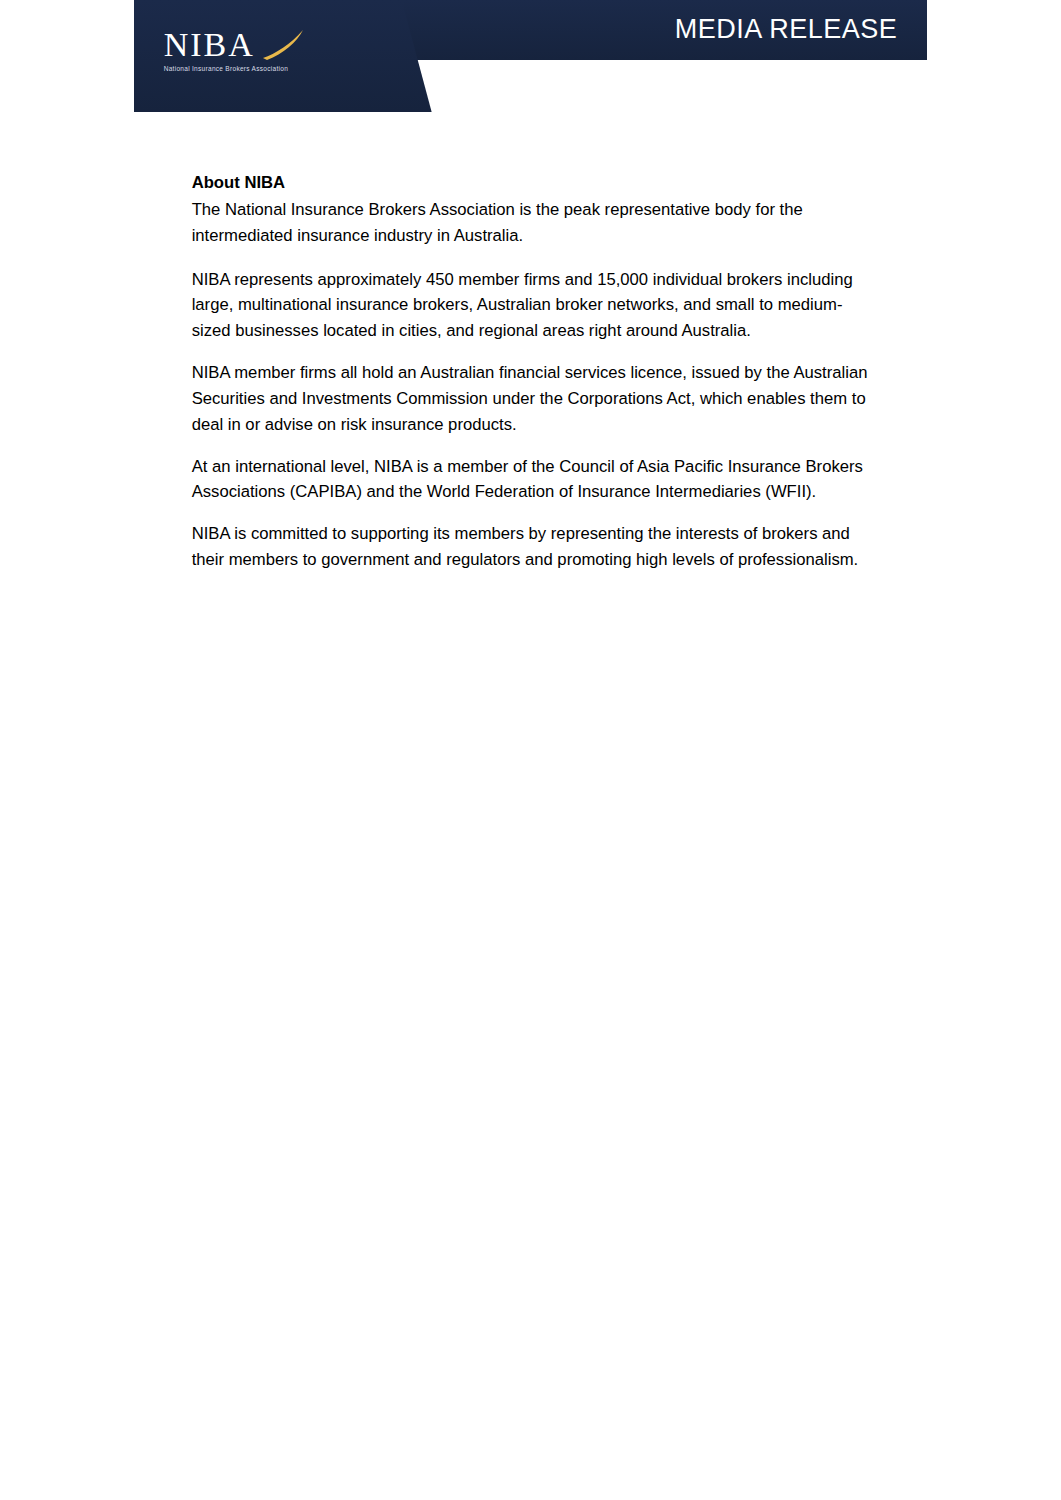MEDIA RELEASE
NIBA
National Insurance Brokers Association
About NIBA
The National Insurance Brokers Association is the peak representative body for the intermediated insurance industry in Australia.
NIBA represents approximately 450 member firms and 15,000 individual brokers including large, multinational insurance brokers, Australian broker networks, and small to medium-sized businesses located in cities, and regional areas right around Australia.
NIBA member firms all hold an Australian financial services licence, issued by the Australian Securities and Investments Commission under the Corporations Act, which enables them to deal in or advise on risk insurance products.
At an international level, NIBA is a member of the Council of Asia Pacific Insurance Brokers Associations (CAPIBA) and the World Federation of Insurance Intermediaries (WFII).
NIBA is committed to supporting its members by representing the interests of brokers and their members to government and regulators and promoting high levels of professionalism.